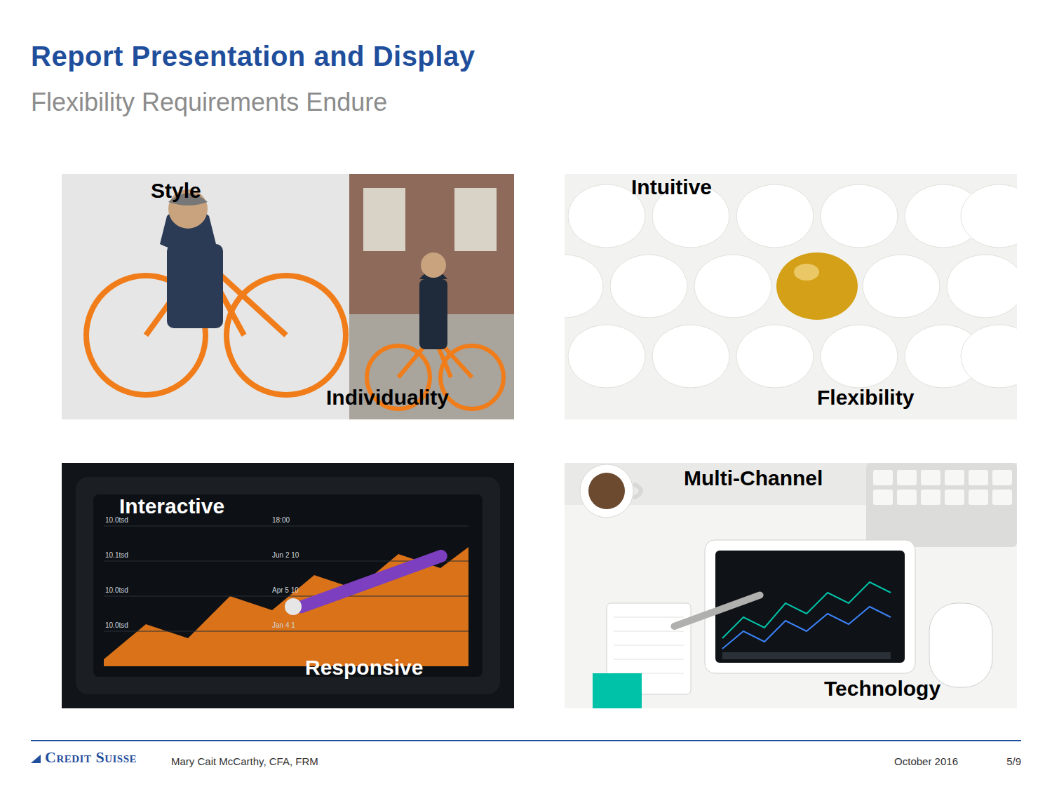Report Presentation and Display
Flexibility Requirements Endure
Style
Individuality
Intuitive
Flexibility
Interactive
Responsive
Multi-Channel
Technology
Credit Suisse
Mary Cait McCarthy, CFA, FRM
October 2016
5/9